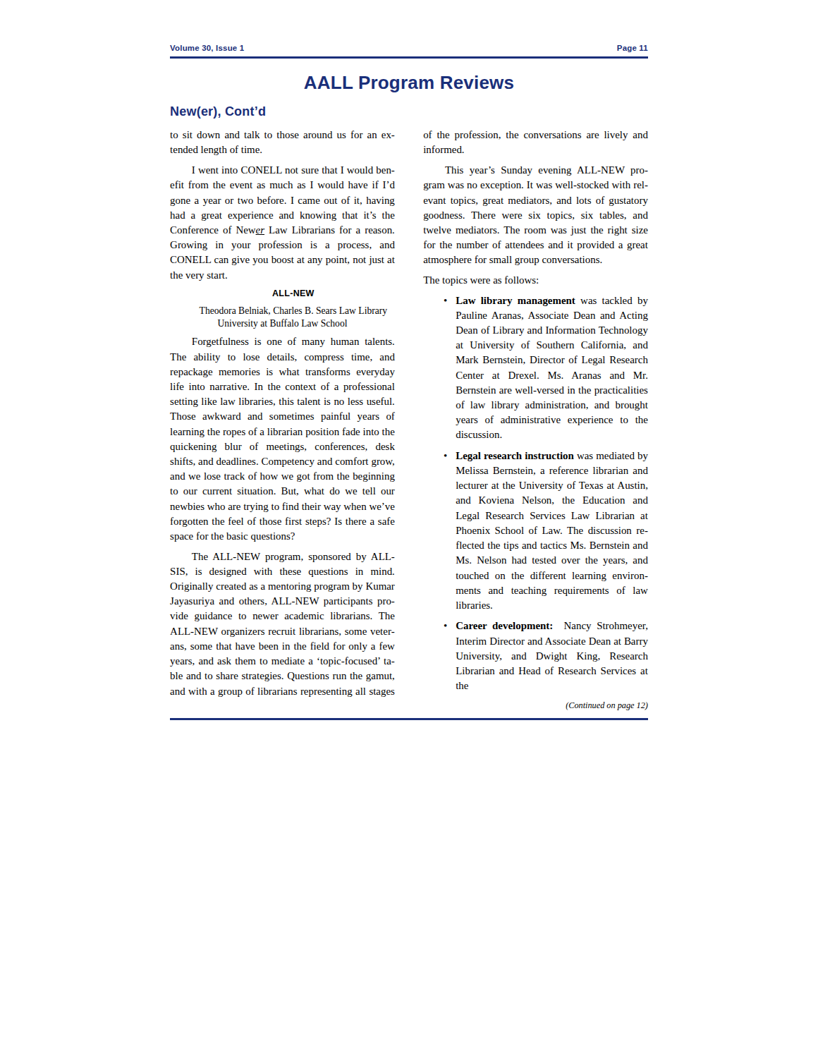Volume 30, Issue 1
Page 11
AALL Program Reviews
New(er), Cont’d
to sit down and talk to those around us for an extended length of time.
I went into CONELL not sure that I would benefit from the event as much as I would have if I’d gone a year or two before. I came out of it, having had a great experience and knowing that it’s the Conference of Newer Law Librarians for a reason. Growing in your profession is a process, and CONELL can give you boost at any point, not just at the very start.
ALL-NEW
Theodora Belniak, Charles B. Sears Law Library
University at Buffalo Law School
Forgetfulness is one of many human talents. The ability to lose details, compress time, and repackage memories is what transforms everyday life into narrative. In the context of a professional setting like law libraries, this talent is no less useful. Those awkward and sometimes painful years of learning the ropes of a librarian position fade into the quickening blur of meetings, conferences, desk shifts, and deadlines. Competency and comfort grow, and we lose track of how we got from the beginning to our current situation. But, what do we tell our newbies who are trying to find their way when we’ve forgotten the feel of those first steps? Is there a safe space for the basic questions?
The ALL-NEW program, sponsored by ALL-SIS, is designed with these questions in mind. Originally created as a mentoring program by Kumar Jayasuriya and others, ALL-NEW participants provide guidance to newer academic librarians. The ALL-NEW organizers recruit librarians, some veterans, some that have been in the field for only a few years, and ask them to mediate a ‘topic-focused’ table and to share strategies. Questions run the gamut, and with a group of librarians representing all stages of the profession, the conversations are lively and informed.
This year’s Sunday evening ALL-NEW program was no exception. It was well-stocked with relevant topics, great mediators, and lots of gustatory goodness. There were six topics, six tables, and twelve mediators. The room was just the right size for the number of attendees and it provided a great atmosphere for small group conversations.
The topics were as follows:
Law library management was tackled by Pauline Aranas, Associate Dean and Acting Dean of Library and Information Technology at University of Southern California, and Mark Bernstein, Director of Legal Research Center at Drexel. Ms. Aranas and Mr. Bernstein are well-versed in the practicalities of law library administration, and brought years of administrative experience to the discussion.
Legal research instruction was mediated by Melissa Bernstein, a reference librarian and lecturer at the University of Texas at Austin, and Koviena Nelson, the Education and Legal Research Services Law Librarian at Phoenix School of Law. The discussion reflected the tips and tactics Ms. Bernstein and Ms. Nelson had tested over the years, and touched on the different learning environments and teaching requirements of law libraries.
Career development: Nancy Strohmeyer, Interim Director and Associate Dean at Barry University, and Dwight King, Research Librarian and Head of Research Services at the
(Continued on page 12)